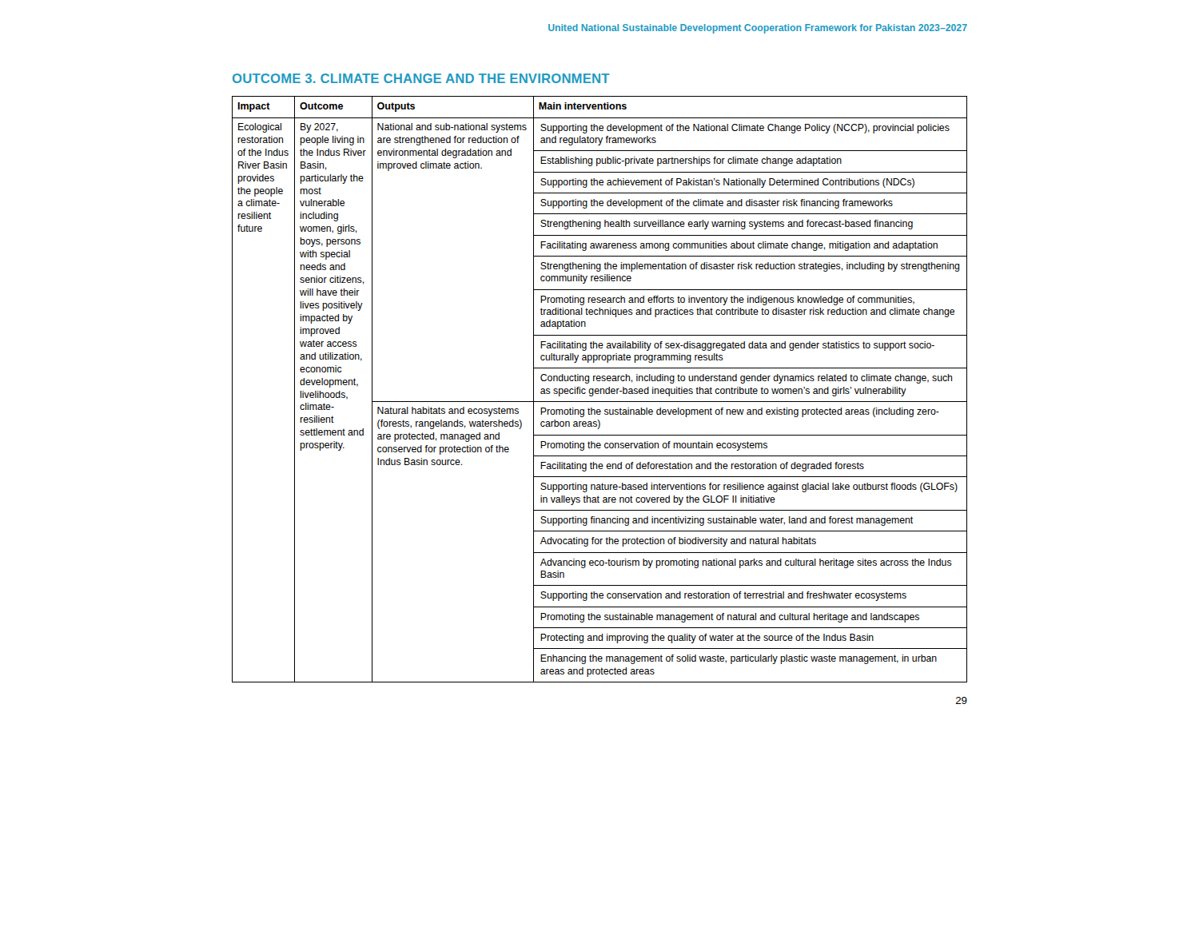United National Sustainable Development Cooperation Framework for Pakistan 2023–2027
OUTCOME 3. CLIMATE CHANGE AND THE ENVIRONMENT
| Impact | Outcome | Outputs | Main interventions |
| --- | --- | --- | --- |
| Ecological restoration of the Indus River Basin provides the people a climate-resilient future | By 2027, people living in the Indus River Basin, particularly the most vulnerable including women, girls, boys, persons with special needs and senior citizens, will have their lives positively impacted by improved water access and utilization, economic development, livelihoods, climate-resilient settlement and prosperity. | National and sub-national systems are strengthened for reduction of environmental degradation and improved climate action. | Supporting the development of the National Climate Change Policy (NCCP), provincial policies and regulatory frameworks Establishing public-private partnerships for climate change adaptation Supporting the achievement of Pakistan’s Nationally Determined Contributions (NDCs) Supporting the development of the climate and disaster risk financing frameworks Strengthening health surveillance early warning systems and forecast-based financing Facilitating awareness among communities about climate change, mitigation and adaptation Strengthening the implementation of disaster risk reduction strategies, including by strengthening community resilience Promoting research and efforts to inventory the indigenous knowledge of communities, traditional techniques and practices that contribute to disaster risk reduction and climate change adaptation Facilitating the availability of sex-disaggregated data and gender statistics to support socio-culturally appropriate programming results Conducting research, including to understand gender dynamics related to climate change, such as specific gender-based inequities that contribute to women’s and girls’ vulnerability |
| Natural habitats and ecosystems (forests, rangelands, watersheds) are protected, managed and conserved for protection of the Indus Basin source. | Promoting the sustainable development of new and existing protected areas (including zero-carbon areas) Promoting the conservation of mountain ecosystems Facilitating the end of deforestation and the restoration of degraded forests Supporting nature-based interventions for resilience against glacial lake outburst floods (GLOFs) in valleys that are not covered by the GLOF II initiative Supporting financing and incentivizing sustainable water, land and forest management Advocating for the protection of biodiversity and natural habitats Advancing eco-tourism by promoting national parks and cultural heritage sites across the Indus Basin Supporting the conservation and restoration of terrestrial and freshwater ecosystems Promoting the sustainable management of natural and cultural heritage and landscapes Protecting and improving the quality of water at the source of the Indus Basin Enhancing the management of solid waste, particularly plastic waste management, in urban areas and protected areas |
29